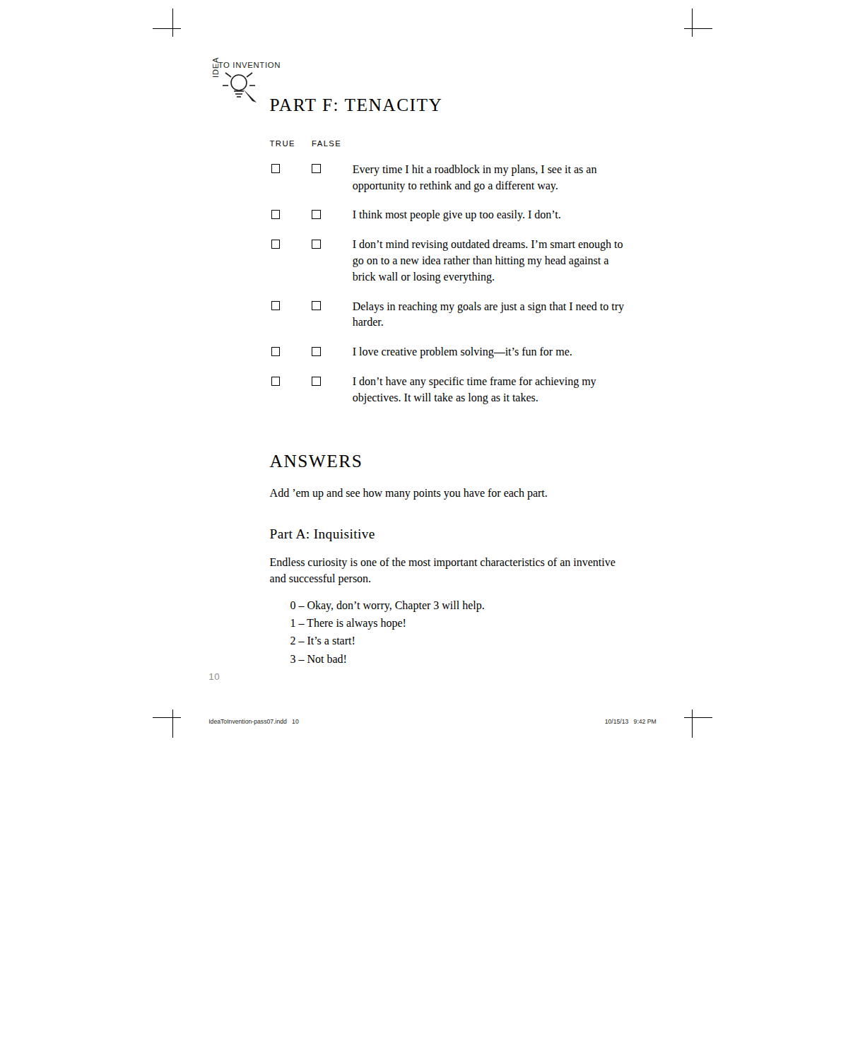IDEA TO INVENTION
PART F: TENACITY
TRUEFALSE
Every time I hit a roadblock in my plans, I see it as an opportunity to rethink and go a different way.
I think most people give up too easily. I don’t.
I don’t mind revising outdated dreams. I’m smart enough to go on to a new idea rather than hitting my head against a brick wall or losing everything.
Delays in reaching my goals are just a sign that I need to try harder.
I love creative problem solving—it’s fun for me.
I don’t have any specific time frame for achieving my objectives. It will take as long as it takes.
ANSWERS
Add ’em up and see how many points you have for each part.
Part A: Inquisitive
Endless curiosity is one of the most important characteristics of an inventive and successful person.
0 – Okay, don’t worry, Chapter 3 will help.
1 – There is always hope!
2 – It’s a start!
3 – Not bad!
10
IdeaToInvention-pass07.indd 10 10/15/13 9:42 PM